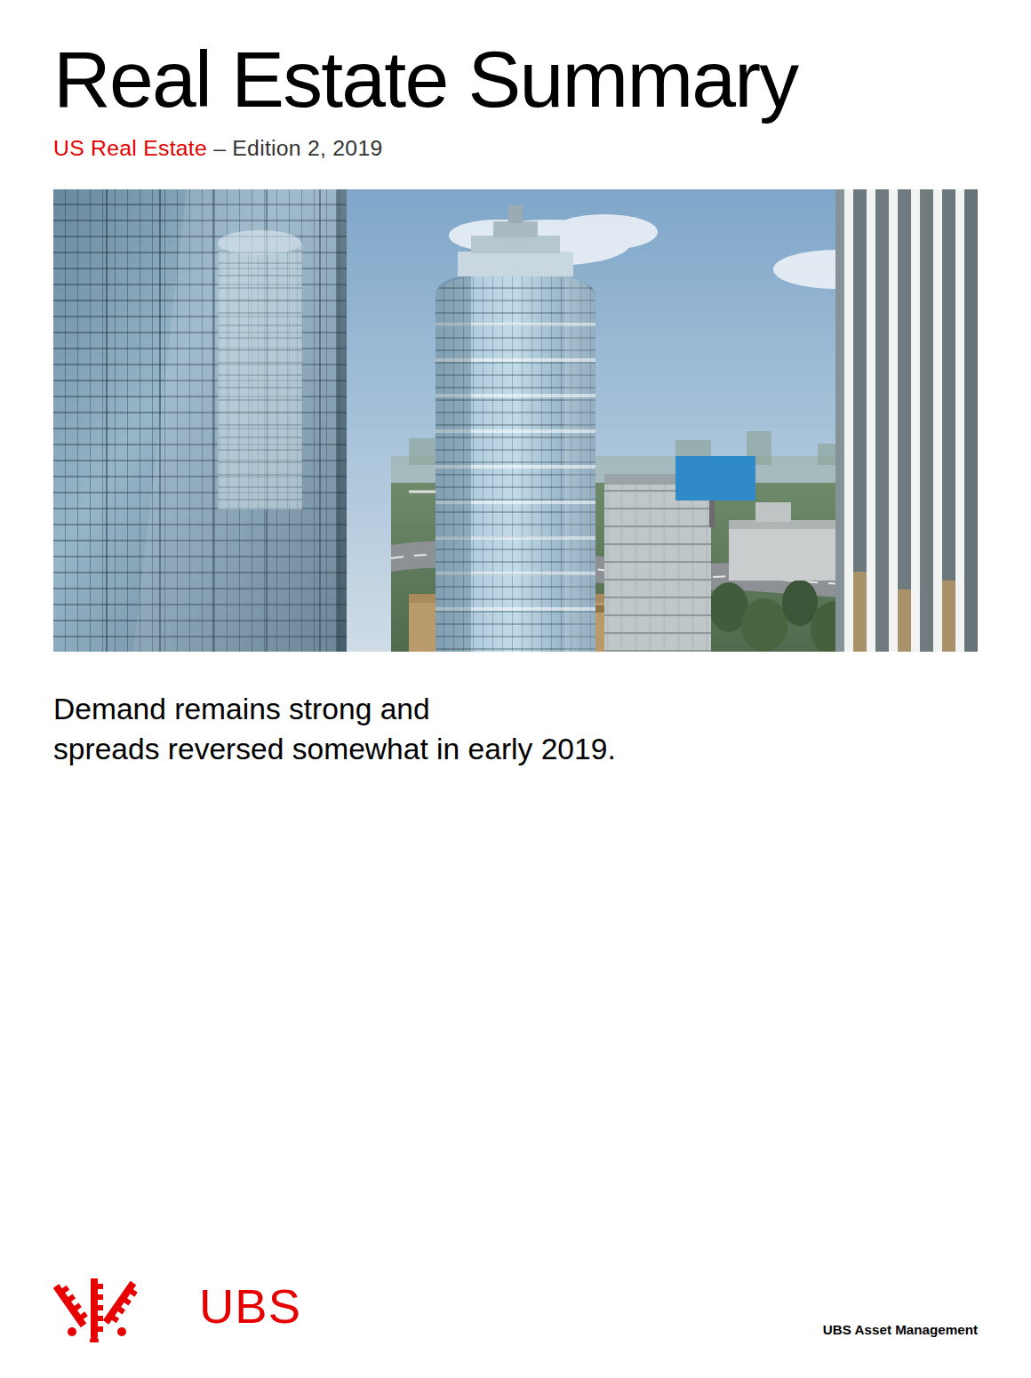Real Estate Summary
US Real Estate – Edition 2, 2019
Demand remains strong and
spreads reversed somewhat in early 2019.
UBS
UBS Asset Management